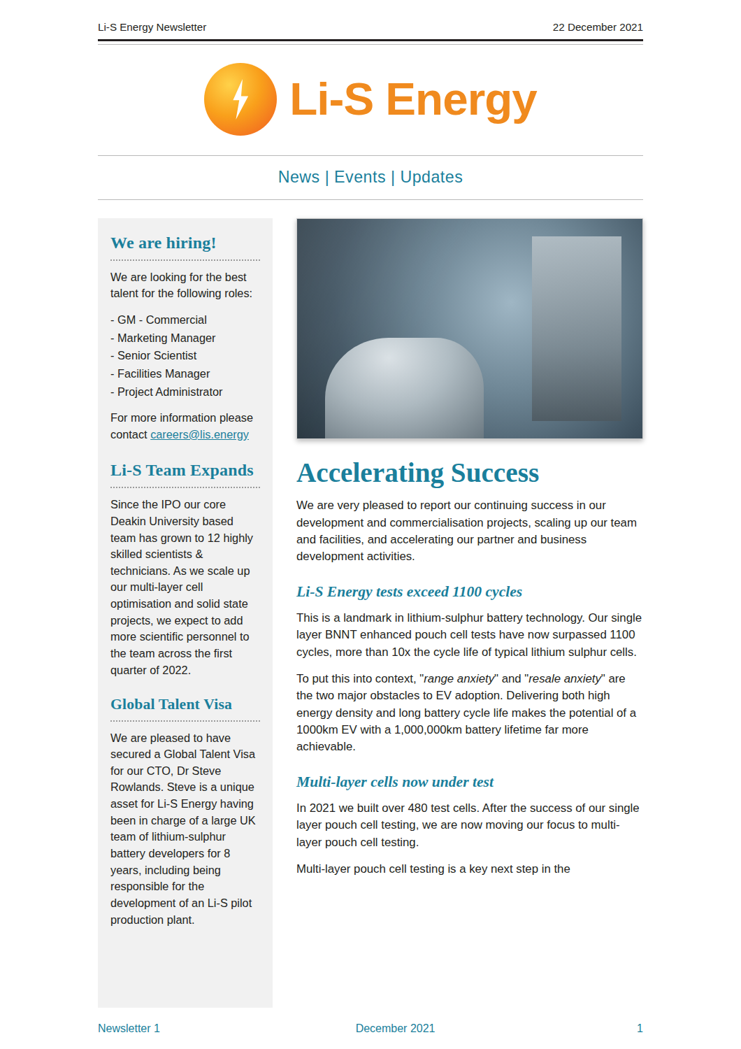Li-S Energy Newsletter
22 December 2021
Li-S Energy
News | Events | Updates
We are hiring!
We are looking for the best talent for the following roles:
GM - Commercial
Marketing Manager
Senior Scientist
Facilities Manager
Project Administrator
For more information please contact careers@lis.energy
Li-S Team Expands
Since the IPO our core Deakin University based team has grown to 12 highly skilled scientists & technicians. As we scale up our multi-layer cell optimisation and solid state projects, we expect to add more scientific personnel to the team across the first quarter of 2022.
Global Talent Visa
We are pleased to have secured a Global Talent Visa for our CTO, Dr Steve Rowlands. Steve is a unique asset for Li-S Energy having been in charge of a large UK team of lithium-sulphur battery developers for 8 years, including being responsible for the development of an Li-S pilot production plant.
Accelerating Success
We are very pleased to report our continuing success in our development and commercialisation projects, scaling up our team and facilities, and accelerating our partner and business development activities.
Li-S Energy tests exceed 1100 cycles
This is a landmark in lithium-sulphur battery technology. Our single layer BNNT enhanced pouch cell tests have now surpassed 1100 cycles, more than 10x the cycle life of typical lithium sulphur cells.
To put this into context, "range anxiety" and "resale anxiety" are the two major obstacles to EV adoption. Delivering both high energy density and long battery cycle life makes the potential of a 1000km EV with a 1,000,000km battery lifetime far more achievable.
Multi-layer cells now under test
In 2021 we built over 480 test cells. After the success of our single layer pouch cell testing, we are now moving our focus to multi-layer pouch cell testing.
Multi-layer pouch cell testing is a key next step in the
Newsletter 1
December 2021
1